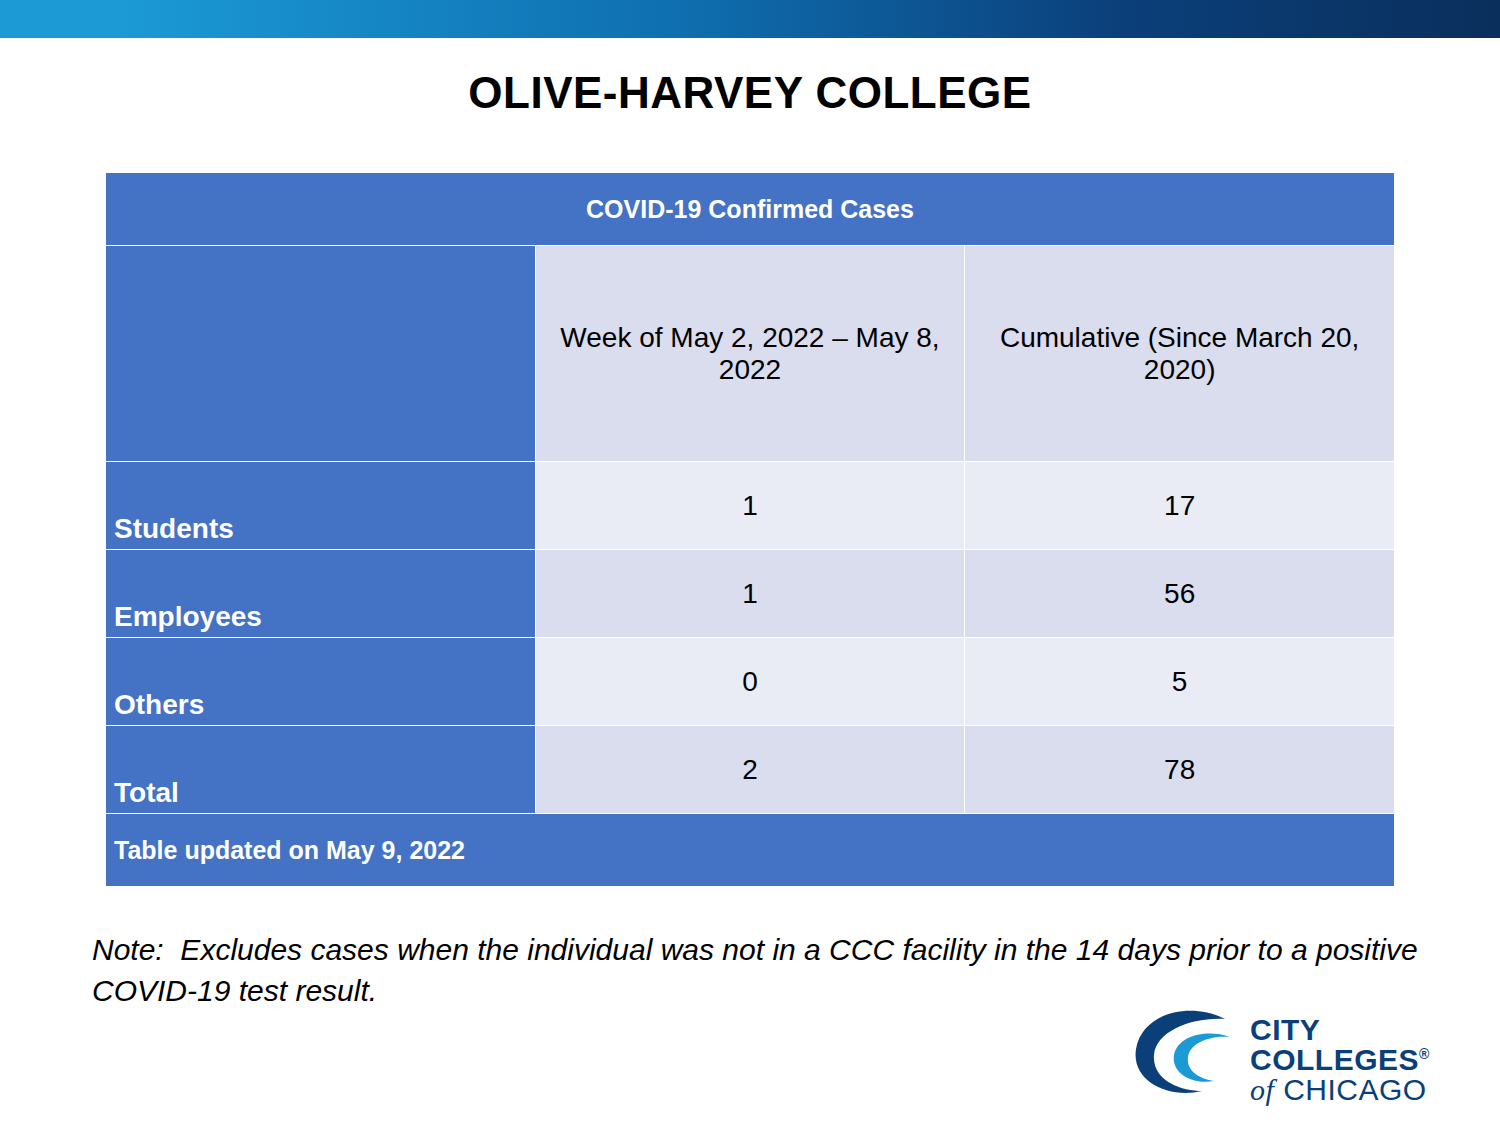OLIVE-HARVEY COLLEGE
| COVID-19 Confirmed Cases |
| --- |
| | Week of May 2, 2022 – May 8, 2022 | Cumulative (Since March 20, 2020) |
| Students | 1 | 17 |
| Employees | 1 | 56 |
| Others | 0 | 5 |
| Total | 2 | 78 |
| Table updated on May 9, 2022 |
Note: Excludes cases when the individual was not in a CCC facility in the 14 days prior to a positive COVID-19 test result.
CITY COLLEGES®
of CHICAGO